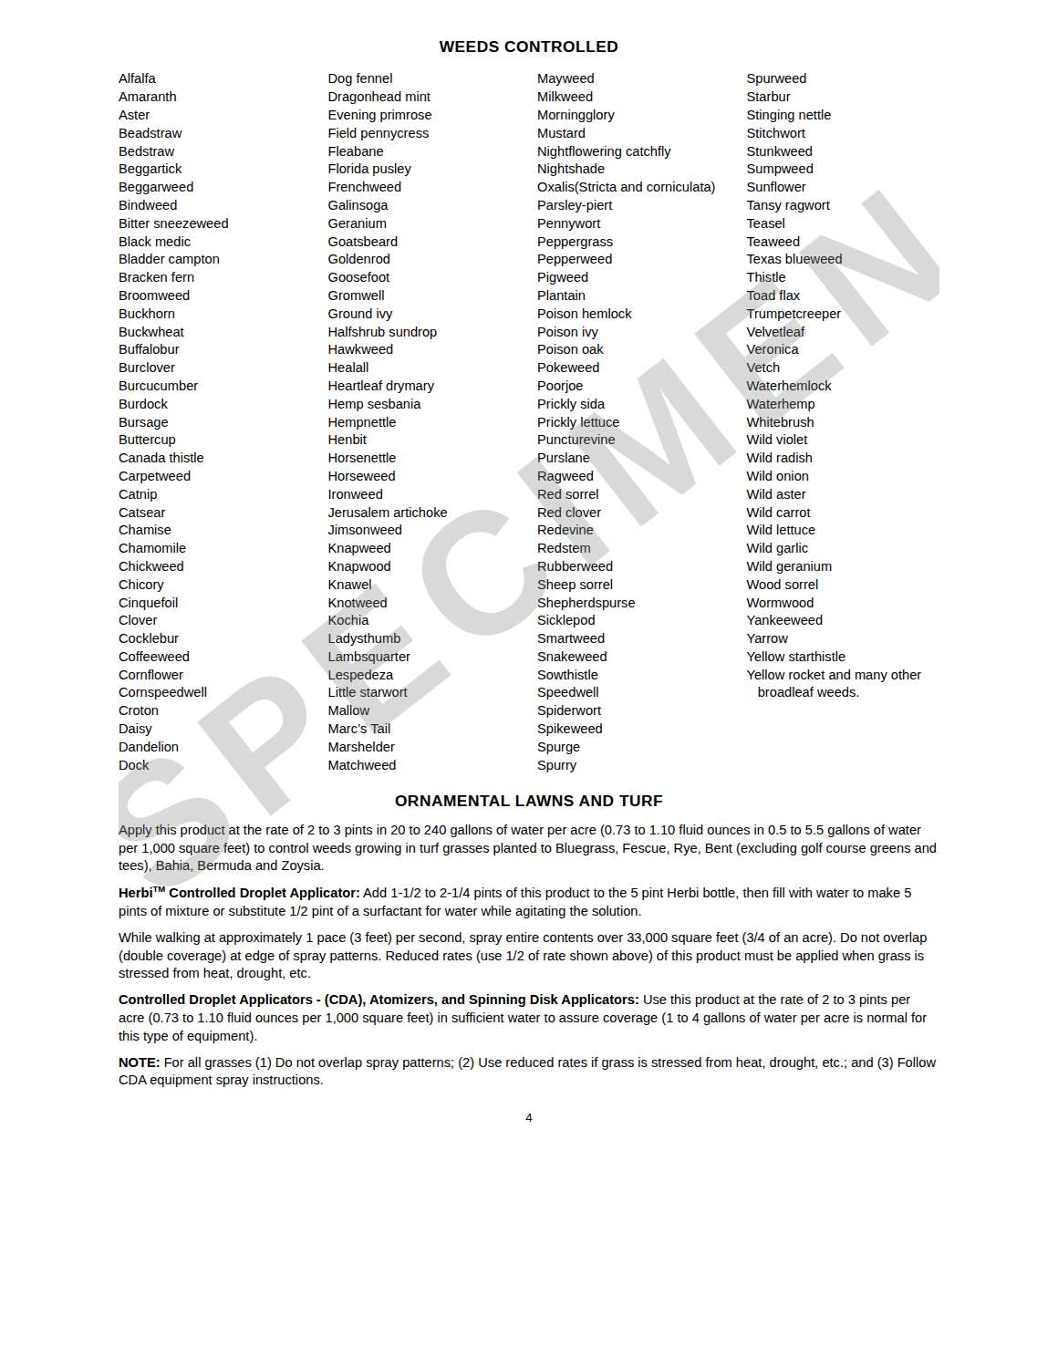SPECIMEN
WEEDS CONTROLLED
Alfalfa
Amaranth
Aster
Beadstraw
Bedstraw
Beggartick
Beggarweed
Bindweed
Bitter sneezeweed
Black medic
Bladder campton
Bracken fern
Broomweed
Buckhorn
Buckwheat
Buffalobur
Burclover
Burcucumber
Burdock
Bursage
Buttercup
Canada thistle
Carpetweed
Catnip
Catsear
Chamise
Chamomile
Chickweed
Chicory
Cinquefoil
Clover
Cocklebur
Coffeeweed
Cornflower
Cornspeedwell
Croton
Daisy
Dandelion
Dock
Dog fennel
Dragonhead mint
Evening primrose
Field pennycress
Fleabane
Florida pusley
Frenchweed
Galinsoga
Geranium
Goatsbeard
Goldenrod
Goosefoot
Gromwell
Ground ivy
Halfshrub sundrop
Hawkweed
Healall
Heartleaf drymary
Hemp sesbania
Hempnettle
Henbit
Horsenettle
Horseweed
Ironweed
Jerusalem artichoke
Jimsonweed
Knapweed
Knapwood
Knawel
Knotweed
Kochia
Ladysthumb
Lambsquarter
Lespedeza
Little starwort
Mallow
Marc’s Tail
Marshelder
Matchweed
Mayweed
Milkweed
Morningglory
Mustard
Nightflowering catchfly
Nightshade
Oxalis(Stricta and corniculata)
Parsley-piert
Pennywort
Peppergrass
Pepperweed
Pigweed
Plantain
Poison hemlock
Poison ivy
Poison oak
Pokeweed
Poorjoe
Prickly sida
Prickly lettuce
Puncturevine
Purslane
Ragweed
Red sorrel
Red clover
Redevine
Redstem
Rubberweed
Sheep sorrel
Shepherdspurse
Sicklepod
Smartweed
Snakeweed
Sowthistle
Speedwell
Spiderwort
Spikeweed
Spurge
Spurry
Spurweed
Starbur
Stinging nettle
Stitchwort
Stunkweed
Sumpweed
Sunflower
Tansy ragwort
Teasel
Teaweed
Texas blueweed
Thistle
Toad flax
Trumpetcreeper
Velvetleaf
Veronica
Vetch
Waterhemlock
Waterhemp
Whitebrush
Wild violet
Wild radish
Wild onion
Wild aster
Wild carrot
Wild lettuce
Wild garlic
Wild geranium
Wood sorrel
Wormwood
Yankeeweed
Yarrow
Yellow starthistle
Yellow rocket and many other
broadleaf weeds.
ORNAMENTAL LAWNS AND TURF
Apply this product at the rate of 2 to 3 pints in 20 to 240 gallons of water per acre (0.73 to 1.10 fluid ounces in 0.5 to 5.5 gallons of water per 1,000 square feet) to control weeds growing in turf grasses planted to Bluegrass, Fescue, Rye, Bent (excluding golf course greens and tees), Bahia, Bermuda and Zoysia.
HerbiTM Controlled Droplet Applicator: Add 1-1/2 to 2-1/4 pints of this product to the 5 pint Herbi bottle, then fill with water to make 5 pints of mixture or substitute 1/2 pint of a surfactant for water while agitating the solution.
While walking at approximately 1 pace (3 feet) per second, spray entire contents over 33,000 square feet (3/4 of an acre). Do not overlap (double coverage) at edge of spray patterns. Reduced rates (use 1/2 of rate shown above) of this product must be applied when grass is stressed from heat, drought, etc.
Controlled Droplet Applicators - (CDA), Atomizers, and Spinning Disk Applicators: Use this product at the rate of 2 to 3 pints per acre (0.73 to 1.10 fluid ounces per 1,000 square feet) in sufficient water to assure coverage (1 to 4 gallons of water per acre is normal for this type of equipment).
NOTE: For all grasses (1) Do not overlap spray patterns; (2) Use reduced rates if grass is stressed from heat, drought, etc.; and (3) Follow CDA equipment spray instructions.
4